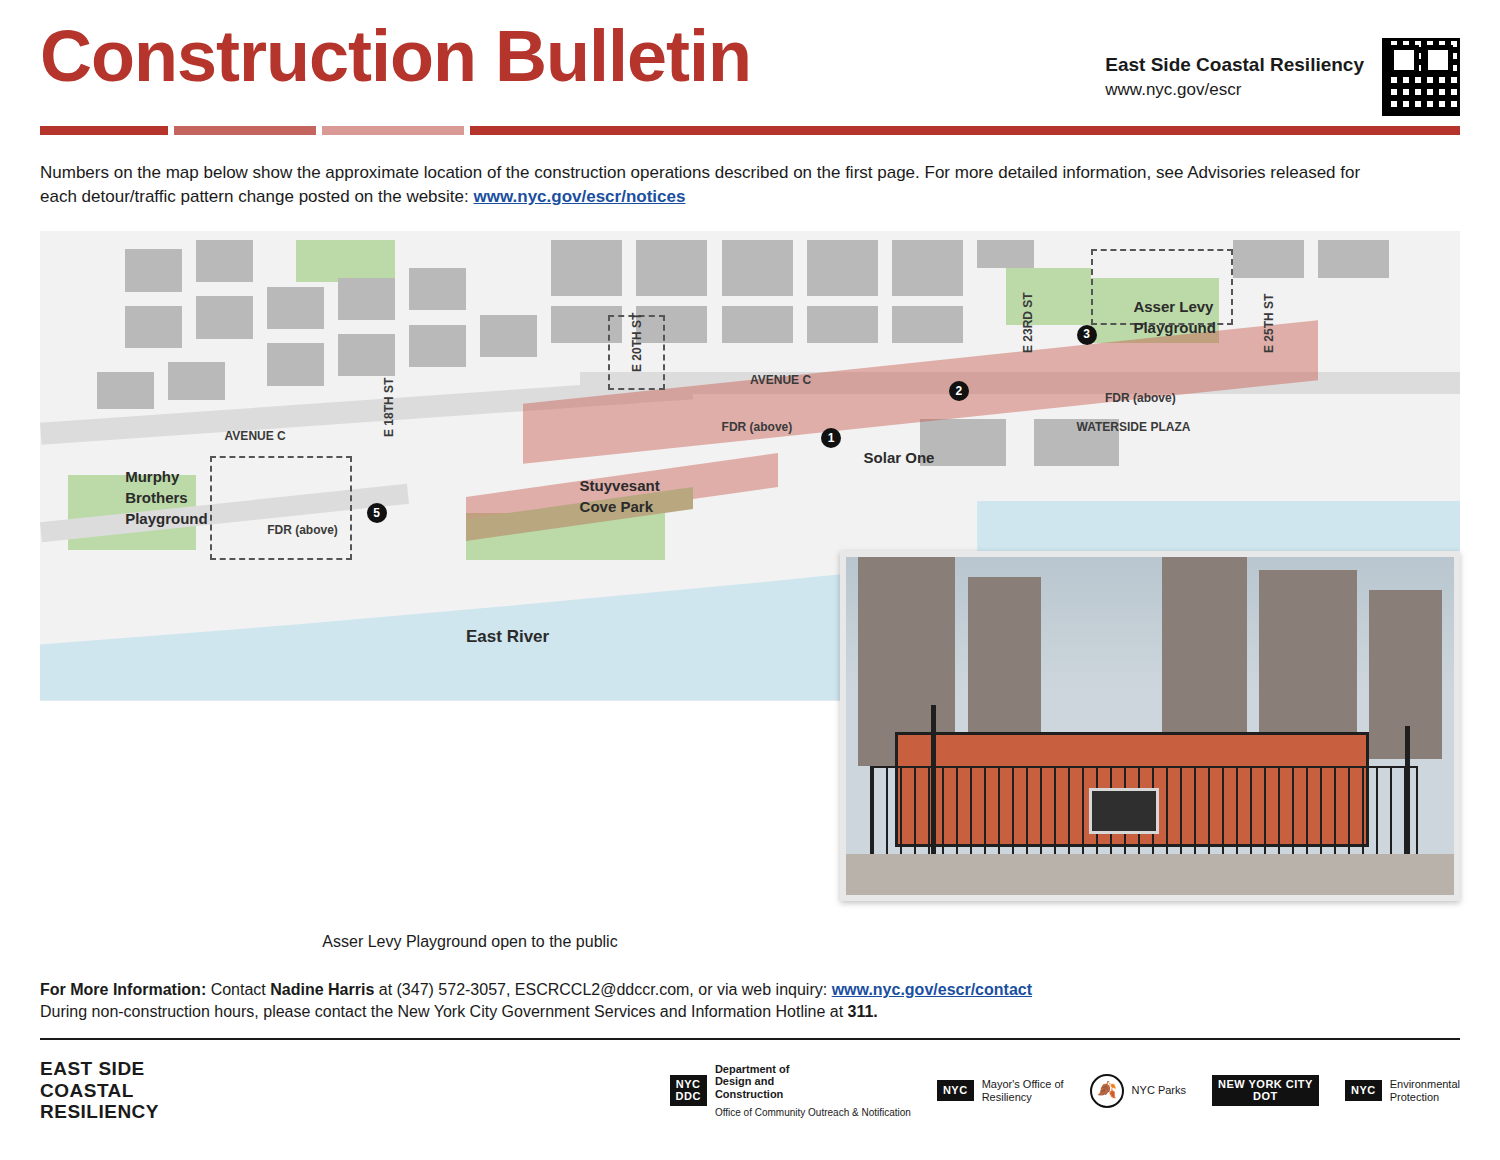Construction Bulletin
East Side Coastal Resiliency
www.nyc.gov/escr
Numbers on the map below show the approximate location of the construction operations described on the first page. For more detailed information, see Advisories released for each detour/traffic pattern change posted on the website: www.nyc.gov/escr/notices
East River
E 20TH ST E 18TH ST E 23RD ST E 25TH ST AVENUE C AVENUE C FDR (above) FDR (above) FDR (above) WATERSIDE PLAZA Asser Levy
Playground Solar One Stuyvesant
Cove Park Murphy
Brothers
Playground
1
2
3
5
Asser Levy Playground open to the public
For More Information: Contact Nadine Harris at (347) 572-3057, ESCRCCL2@ddccr.com, or via web inquiry: www.nyc.gov/escr/contact
During non-construction hours, please contact the New York City Government Services and Information Hotline at 311.
EAST SIDE
COASTAL
RESILIENCY
NYC
DDC
Department of
Design and
Construction Office of Community Outreach & Notification
NYC
Mayor's Office of
Resiliency
🍂
NYC Parks
NEW YORK CITY
DOT
NYC
Environmental
Protection